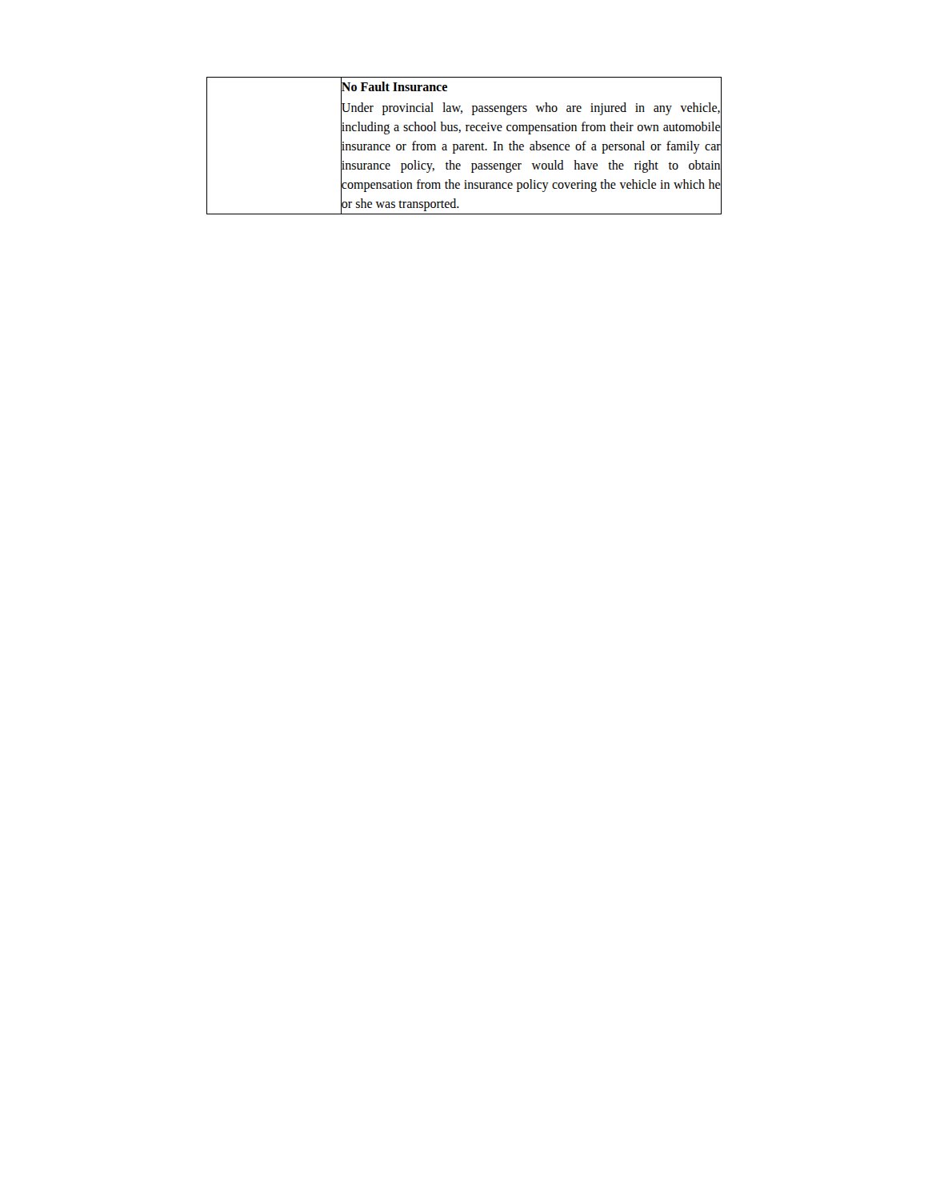| | No Fault Insurance Under provincial law, passengers who are injured in any vehicle, including a school bus, receive compensation from their own automobile insurance or from a parent. In the absence of a personal or family car insurance policy, the passenger would have the right to obtain compensation from the insurance policy covering the vehicle in which he or she was transported. |